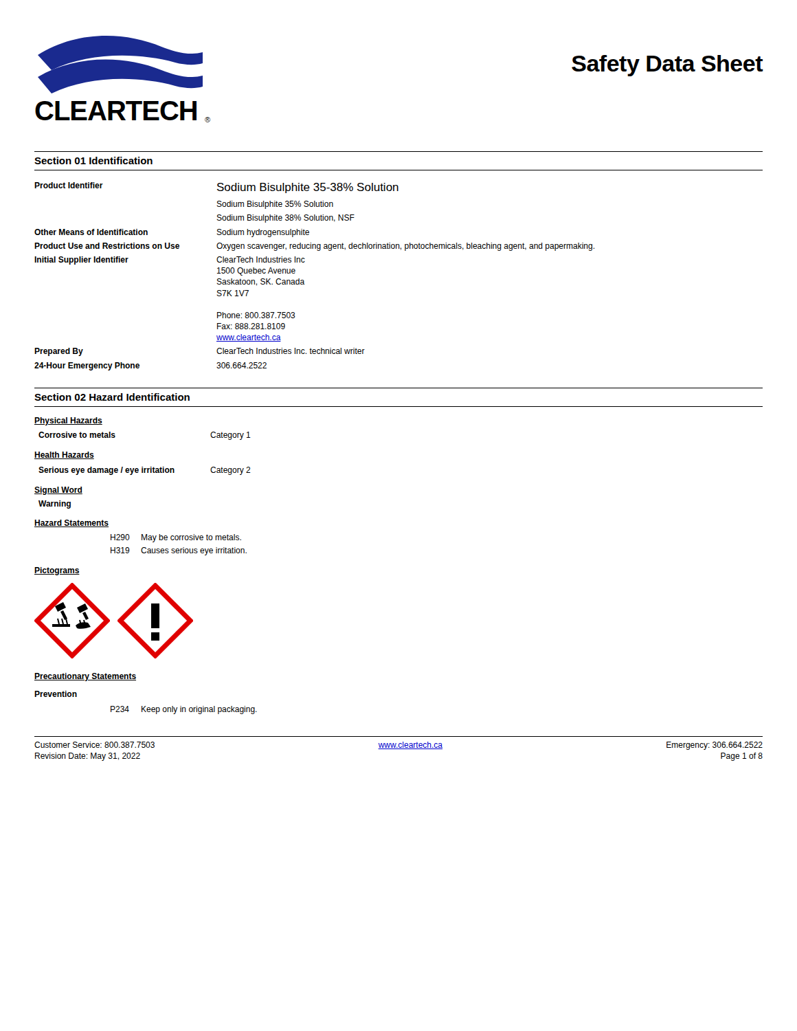CLEARTECH ®
Safety Data Sheet
Section 01 Identification
| Product Identifier | Sodium Bisulphite 35-38% Solution |
| | Sodium Bisulphite 35% Solution |
| | Sodium Bisulphite 38% Solution, NSF |
| Other Means of Identification | Sodium hydrogensulphite |
| Product Use and Restrictions on Use | Oxygen scavenger, reducing agent, dechlorination, photochemicals, bleaching agent, and papermaking. |
| Initial Supplier Identifier | ClearTech Industries Inc 1500 Quebec Avenue Saskatoon, SK. Canada S7K 1V7 Phone: 800.387.7503 Fax: 888.281.8109 www.cleartech.ca |
| Prepared By | ClearTech Industries Inc. technical writer |
| 24-Hour Emergency Phone | 306.664.2522 |
Section 02 Hazard Identification
Physical Hazards
| Corrosive to metals | Category 1 |
Health Hazards
| Serious eye damage / eye irritation | Category 2 |
Signal Word
Warning
Hazard Statements
| H290 | May be corrosive to metals. |
| H319 | Causes serious eye irritation. |
Pictograms
Precautionary Statements
Prevention
| P234 | Keep only in original packaging. |
Customer Service: 800.387.7503
Revision Date: May 31, 2022
www.cleartech.ca
Emergency: 306.664.2522
Page 1 of 8